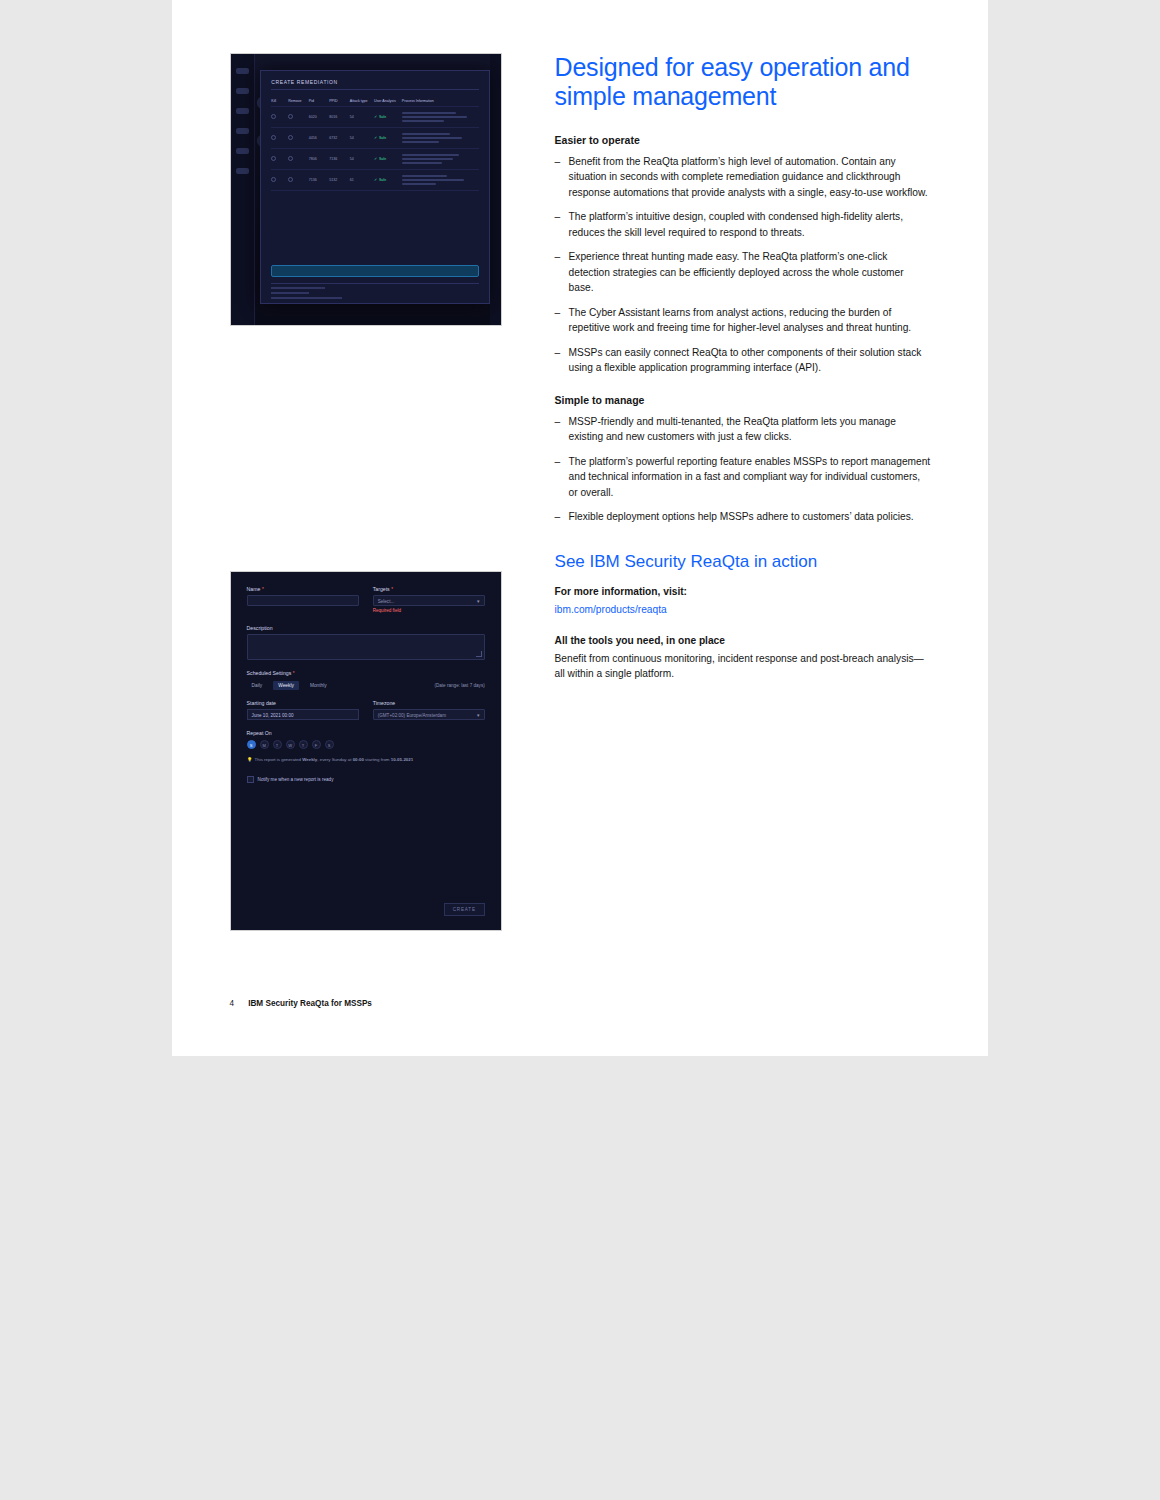Create Remediation
Kill
Remove
Pid
PPID
Attack type
User Analysis
Process Information
6020
8016
54
Safe
4456
6732
54
Safe
7806
7136
54
Safe
7136
5132
61
Safe
Name *
Targets *
Select...
Required field
Description
Scheduled Settings *
Daily
Weekly
Monthly
(Date range: last 7 days)
Starting date
June 10, 2021 00:00
Timezone
(GMT+02:00) Europe/Amsterdam
Repeat On
S
M
T
W
T
F
S
This report is generated Weekly, every Sunday at 00:00 starting from 10-05-2021
Notify me when a new report is ready
CREATE
Designed for easy operation and simple management
Easier to operate
Benefit from the ReaQta platform’s high level of automation. Contain any situation in seconds with complete remediation guidance and clickthrough response automations that provide analysts with a single, easy-to-use workflow.
The platform’s intuitive design, coupled with condensed high-fidelity alerts, reduces the skill level required to respond to threats.
Experience threat hunting made easy. The ReaQta platform’s one-click detection strategies can be efficiently deployed across the whole customer base.
The Cyber Assistant learns from analyst actions, reducing the burden of repetitive work and freeing time for higher-level analyses and threat hunting.
MSSPs can easily connect ReaQta to other components of their solution stack using a flexible application programming interface (API).
Simple to manage
MSSP-friendly and multi-tenanted, the ReaQta platform lets you manage existing and new customers with just a few clicks.
The platform’s powerful reporting feature enables MSSPs to report management and technical information in a fast and compliant way for individual customers, or overall.
Flexible deployment options help MSSPs adhere to customers’ data policies.
See IBM Security ReaQta in action
For more information, visit:
ibm.com/products/reaqta
All the tools you need, in one place
Benefit from continuous monitoring, incident response and post-breach analysis—all within a single platform.
4 IBM Security ReaQta for MSSPs